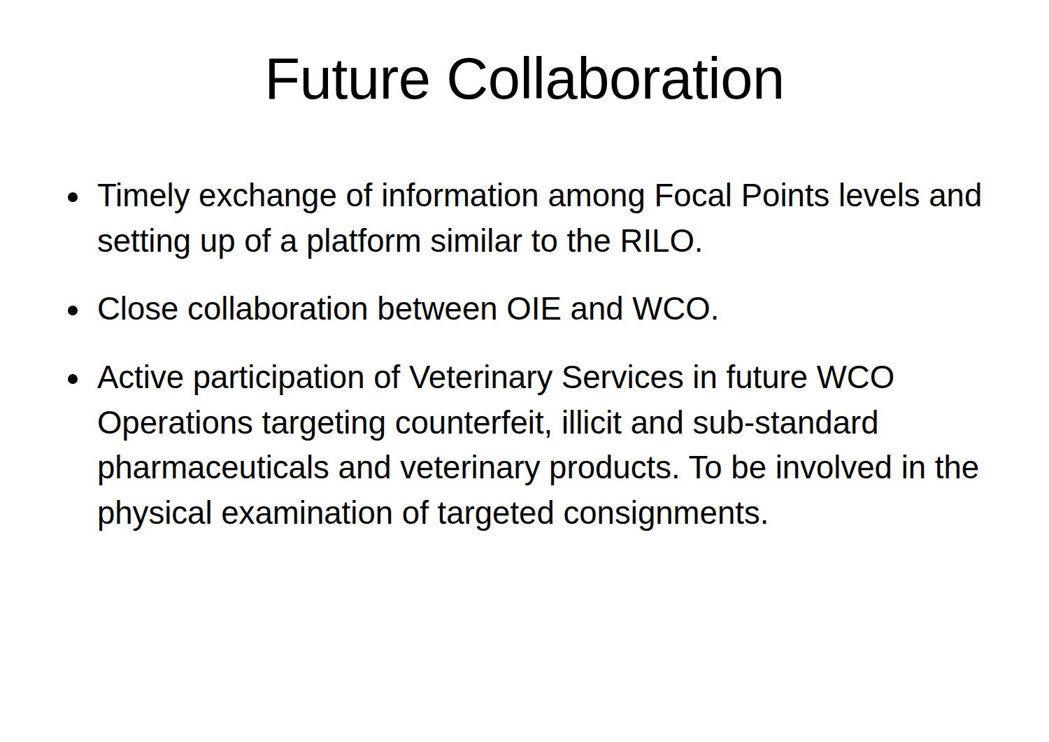Future Collaboration
Timely exchange of information among Focal Points levels and setting up of a platform similar to the RILO.
Close collaboration between OIE and WCO.
Active participation of Veterinary Services in future WCO Operations targeting counterfeit, illicit and sub-standard pharmaceuticals and veterinary products. To be involved in the physical examination of targeted consignments.